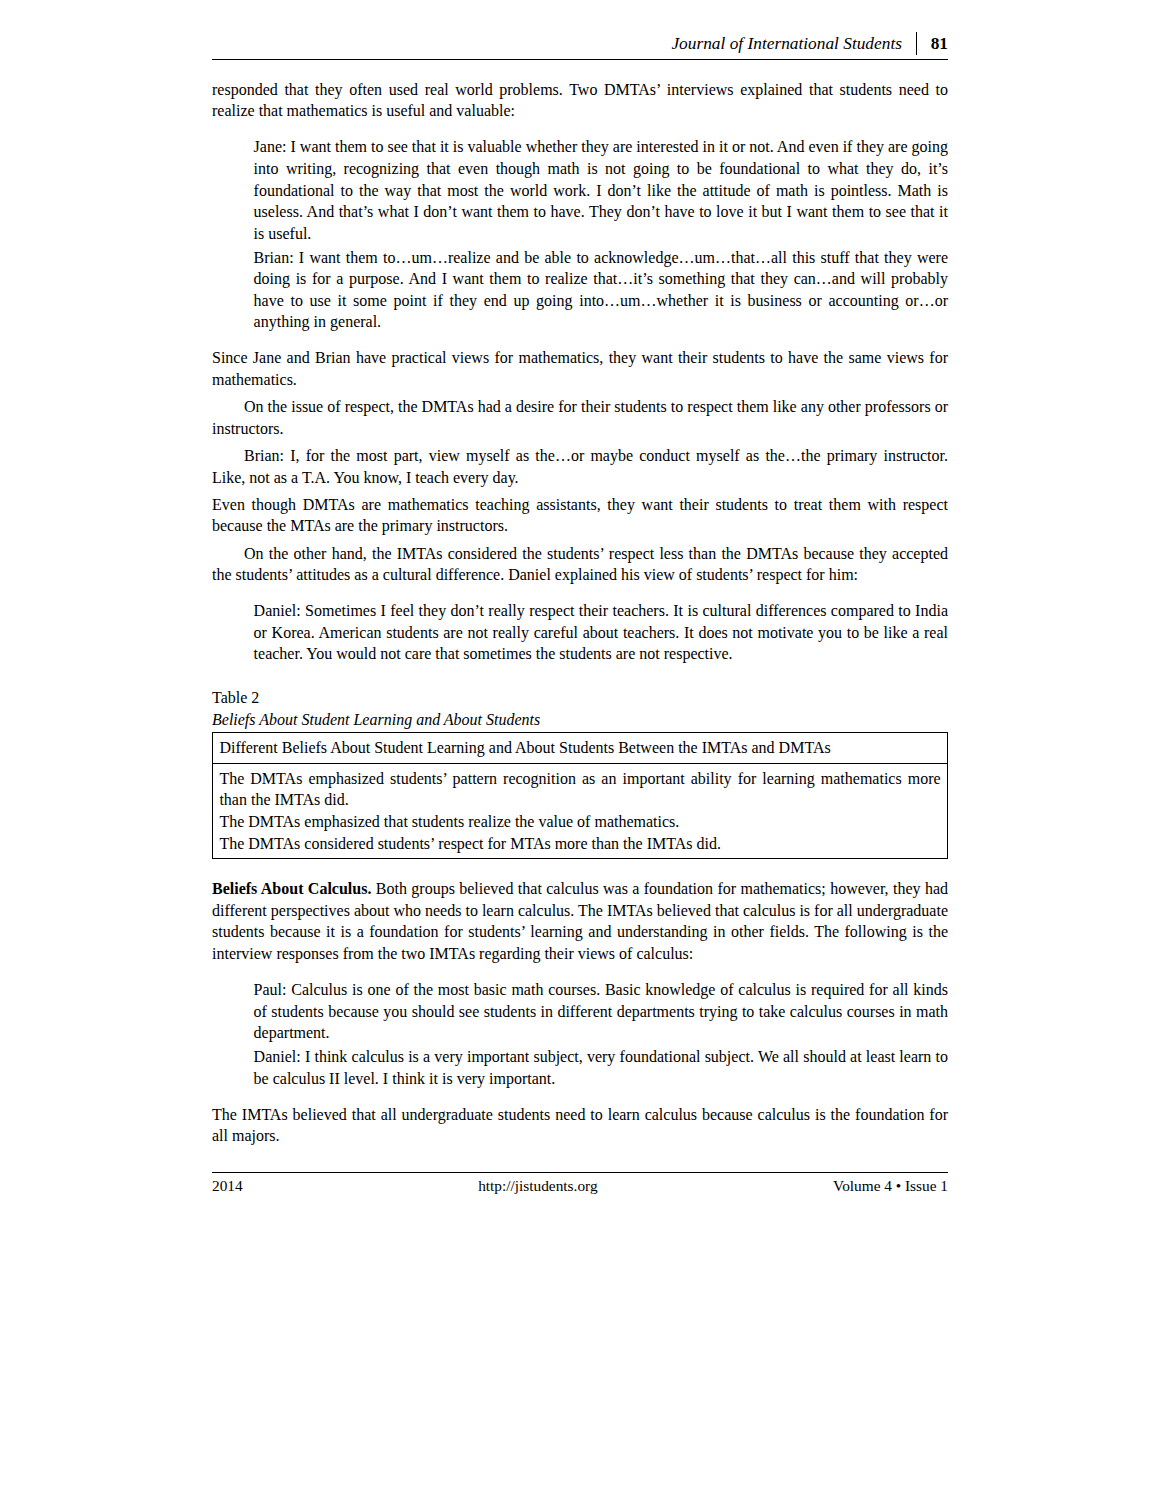Journal of International Students 81
responded that they often used real world problems. Two DMTAs’ interviews explained that students need to realize that mathematics is useful and valuable:
Jane: I want them to see that it is valuable whether they are interested in it or not. And even if they are going into writing, recognizing that even though math is not going to be foundational to what they do, it’s foundational to the way that most the world work. I don’t like the attitude of math is pointless. Math is useless. And that’s what I don’t want them to have. They don’t have to love it but I want them to see that it is useful.
Brian: I want them to…um…realize and be able to acknowledge…um…that…all this stuff that they were doing is for a purpose. And I want them to realize that…it’s something that they can…and will probably have to use it some point if they end up going into…um…whether it is business or accounting or…or anything in general.
Since Jane and Brian have practical views for mathematics, they want their students to have the same views for mathematics.
On the issue of respect, the DMTAs had a desire for their students to respect them like any other professors or instructors.
Brian: I, for the most part, view myself as the…or maybe conduct myself as the…the primary instructor. Like, not as a T.A. You know, I teach every day.
Even though DMTAs are mathematics teaching assistants, they want their students to treat them with respect because the MTAs are the primary instructors.
On the other hand, the IMTAs considered the students’ respect less than the DMTAs because they accepted the students’ attitudes as a cultural difference. Daniel explained his view of students’ respect for him:
Daniel: Sometimes I feel they don’t really respect their teachers. It is cultural differences compared to India or Korea. American students are not really careful about teachers. It does not motivate you to be like a real teacher. You would not care that sometimes the students are not respective.
Table 2 Beliefs About Student Learning and About Students
| Different Beliefs About Student Learning and About Students Between the IMTAs and DMTAs |
| The DMTAs emphasized students’ pattern recognition as an important ability for learning mathematics more than the IMTAs did. The DMTAs emphasized that students realize the value of mathematics. The DMTAs considered students’ respect for MTAs more than the IMTAs did. |
Beliefs About Calculus.
Both groups believed that calculus was a foundation for mathematics; however, they had different perspectives about who needs to learn calculus. The IMTAs believed that calculus is for all undergraduate students because it is a foundation for students’ learning and understanding in other fields. The following is the interview responses from the two IMTAs regarding their views of calculus:
Paul: Calculus is one of the most basic math courses. Basic knowledge of calculus is required for all kinds of students because you should see students in different departments trying to take calculus courses in math department.
Daniel: I think calculus is a very important subject, very foundational subject. We all should at least learn to be calculus II level. I think it is very important.
The IMTAs believed that all undergraduate students need to learn calculus because calculus is the foundation for all majors.
2014 http://jistudents.org Volume 4 • Issue 1